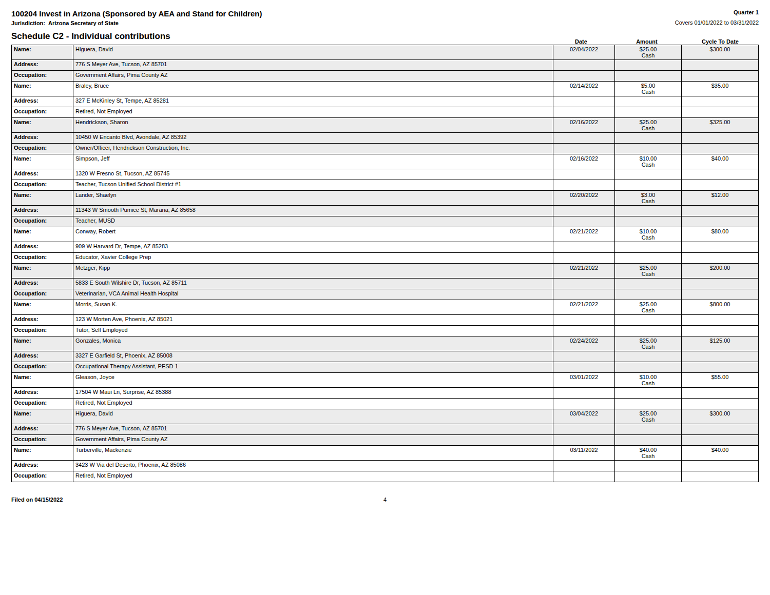100204 Invest in Arizona (Sponsored by AEA and Stand for Children)
Jurisdiction:Arizona Secretary of State
Quarter 1
Covers 01/01/2022 to 03/31/2022
Schedule C2 - Individual contributions Date Amount Cycle To Date
| Name: | Higuera, David | 02/04/2022 | $25.00 Cash | $300.00 |
| Address: | 776 S Meyer Ave, Tucson, AZ 85701 | | | |
| Occupation: | Government Affairs, Pima County AZ | | | |
| Name: | Braley, Bruce | 02/14/2022 | $5.00 Cash | $35.00 |
| Address: | 327 E McKinley St, Tempe, AZ 85281 | | | |
| Occupation: | Retired, Not Employed | | | |
| Name: | Hendrickson, Sharon | 02/16/2022 | $25.00 Cash | $325.00 |
| Address: | 10450 W Encanto Blvd, Avondale, AZ 85392 | | | |
| Occupation: | Owner/Officer, Hendrickson Construction, Inc. | | | |
| Name: | Simpson, Jeff | 02/16/2022 | $10.00 Cash | $40.00 |
| Address: | 1320 W Fresno St, Tucson, AZ 85745 | | | |
| Occupation: | Teacher, Tucson Unified School District #1 | | | |
| Name: | Lander, Shaelyn | 02/20/2022 | $3.00 Cash | $12.00 |
| Address: | 11343 W Smooth Pumice St, Marana, AZ 85658 | | | |
| Occupation: | Teacher, MUSD | | | |
| Name: | Conway, Robert | 02/21/2022 | $10.00 Cash | $80.00 |
| Address: | 909 W Harvard Dr, Tempe, AZ 85283 | | | |
| Occupation: | Educator, Xavier College Prep | | | |
| Name: | Metzger, Kipp | 02/21/2022 | $25.00 Cash | $200.00 |
| Address: | 5833 E South Wilshire Dr, Tucson, AZ 85711 | | | |
| Occupation: | Veterinarian, VCA Animal Health Hospital | | | |
| Name: | Morris, Susan K. | 02/21/2022 | $25.00 Cash | $800.00 |
| Address: | 123 W Morten Ave, Phoenix, AZ 85021 | | | |
| Occupation: | Tutor, Self Employed | | | |
| Name: | Gonzales, Monica | 02/24/2022 | $25.00 Cash | $125.00 |
| Address: | 3327 E Garfield St, Phoenix, AZ 85008 | | | |
| Occupation: | Occupational Therapy Assistant, PESD 1 | | | |
| Name: | Gleason, Joyce | 03/01/2022 | $10.00 Cash | $55.00 |
| Address: | 17504 W Maui Ln, Surprise, AZ 85388 | | | |
| Occupation: | Retired, Not Employed | | | |
| Name: | Higuera, David | 03/04/2022 | $25.00 Cash | $300.00 |
| Address: | 776 S Meyer Ave, Tucson, AZ 85701 | | | |
| Occupation: | Government Affairs, Pima County AZ | | | |
| Name: | Turberville, Mackenzie | 03/11/2022 | $40.00 Cash | $40.00 |
| Address: | 3423 W Via del Deserto, Phoenix, AZ 85086 | | | |
| Occupation: | Retired, Not Employed | | | |
Filed on 04/15/2022 4